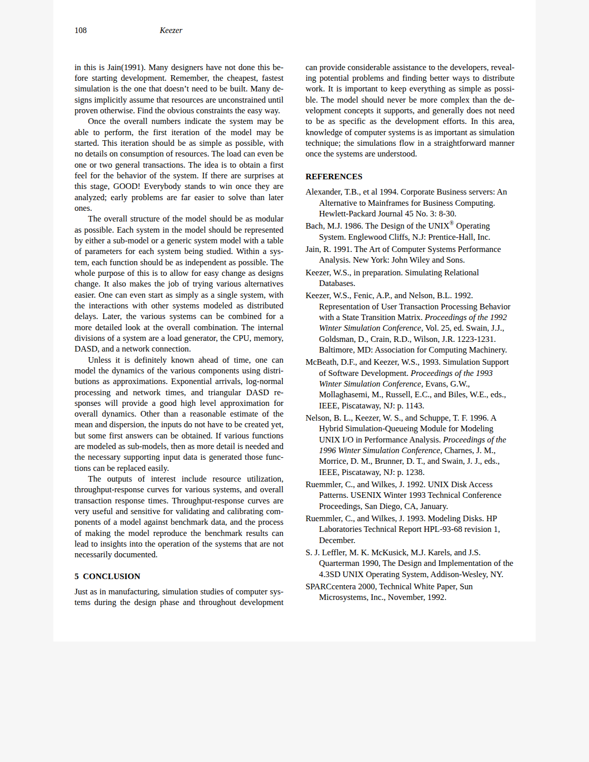108 Keezer
in this is Jain(1991). Many designers have not done this before starting development. Remember, the cheapest, fastest simulation is the one that doesn’t need to be built. Many designs implicitly assume that resources are unconstrained until proven otherwise. Find the obvious constraints the easy way.
Once the overall numbers indicate the system may be able to perform, the first iteration of the model may be started. This iteration should be as simple as possible, with no details on consumption of resources. The load can even be one or two general transactions. The idea is to obtain a first feel for the behavior of the system. If there are surprises at this stage, GOOD! Everybody stands to win once they are analyzed; early problems are far easier to solve than later ones.
The overall structure of the model should be as modular as possible. Each system in the model should be represented by either a sub-model or a generic system model with a table of parameters for each system being studied. Within a system, each function should be as independent as possible. The whole purpose of this is to allow for easy change as designs change. It also makes the job of trying various alternatives easier. One can even start as simply as a single system, with the interactions with other systems modeled as distributed delays. Later, the various systems can be combined for a more detailed look at the overall combination. The internal divisions of a system are a load generator, the CPU, memory, DASD, and a network connection.
Unless it is definitely known ahead of time, one can model the dynamics of the various components using distributions as approximations. Exponential arrivals, log-normal processing and network times, and triangular DASD responses will provide a good high level approximation for overall dynamics. Other than a reasonable estimate of the mean and dispersion, the inputs do not have to be created yet, but some first answers can be obtained. If various functions are modeled as sub-models, then as more detail is needed and the necessary supporting input data is generated those functions can be replaced easily.
The outputs of interest include resource utilization, throughput-response curves for various systems, and overall transaction response times. Throughput-response curves are very useful and sensitive for validating and calibrating components of a model against benchmark data, and the process of making the model reproduce the benchmark results can lead to insights into the operation of the systems that are not necessarily documented.
5 CONCLUSION
Just as in manufacturing, simulation studies of computer systems during the design phase and throughout development can provide considerable assistance to the developers, revealing potential problems and finding better ways to distribute work. It is important to keep everything as simple as possible. The model should never be more complex than the development concepts it supports, and generally does not need to be as specific as the development efforts. In this area, knowledge of computer systems is as important as simulation technique; the simulations flow in a straightforward manner once the systems are understood.
REFERENCES
Alexander, T.B., et al 1994. Corporate Business servers: An Alternative to Mainframes for Business Computing. Hewlett-Packard Journal 45 No. 3: 8-30.
Bach, M.J. 1986. The Design of the UNIX® Operating System. Englewood Cliffs, N.J: Prentice-Hall, Inc.
Jain, R. 1991. The Art of Computer Systems Performance Analysis. New York: John Wiley and Sons.
Keezer, W.S., in preparation. Simulating Relational Databases.
Keezer, W.S., Fenic, A.P., and Nelson, B.L. 1992. Representation of User Transaction Processing Behavior with a State Transition Matrix. Proceedings of the 1992 Winter Simulation Conference, Vol. 25, ed. Swain, J.J., Goldsman, D., Crain, R.D., Wilson, J.R. 1223-1231. Baltimore, MD: Association for Computing Machinery.
McBeath, D.F., and Keezer, W.S., 1993. Simulation Support of Software Development. Proceedings of the 1993 Winter Simulation Conference, Evans, G.W., Mollaghasemi, M., Russell, E.C., and Biles, W.E., eds., IEEE, Piscataway, NJ: p. 1143.
Nelson, B. L., Keezer, W. S., and Schuppe, T. F. 1996. A Hybrid Simulation-Queueing Module for Modeling UNIX I/O in Performance Analysis. Proceedings of the 1996 Winter Simulation Conference, Charnes, J. M., Morrice, D. M., Brunner, D. T., and Swain, J. J., eds., IEEE, Piscataway, NJ: p. 1238.
Ruemmler, C., and Wilkes, J. 1992. UNIX Disk Access Patterns. USENIX Winter 1993 Technical Conference Proceedings, San Diego, CA, January.
Ruemmler, C., and Wilkes, J. 1993. Modeling Disks. HP Laboratories Technical Report HPL-93-68 revision 1, December.
S. J. Leffler, M. K. McKusick, M.J. Karels, and J.S. Quarterman 1990, The Design and Implementation of the 4.3SD UNIX Operating System, Addison-Wesley, NY.
SPARCcentera 2000, Technical White Paper, Sun Microsystems, Inc., November, 1992.